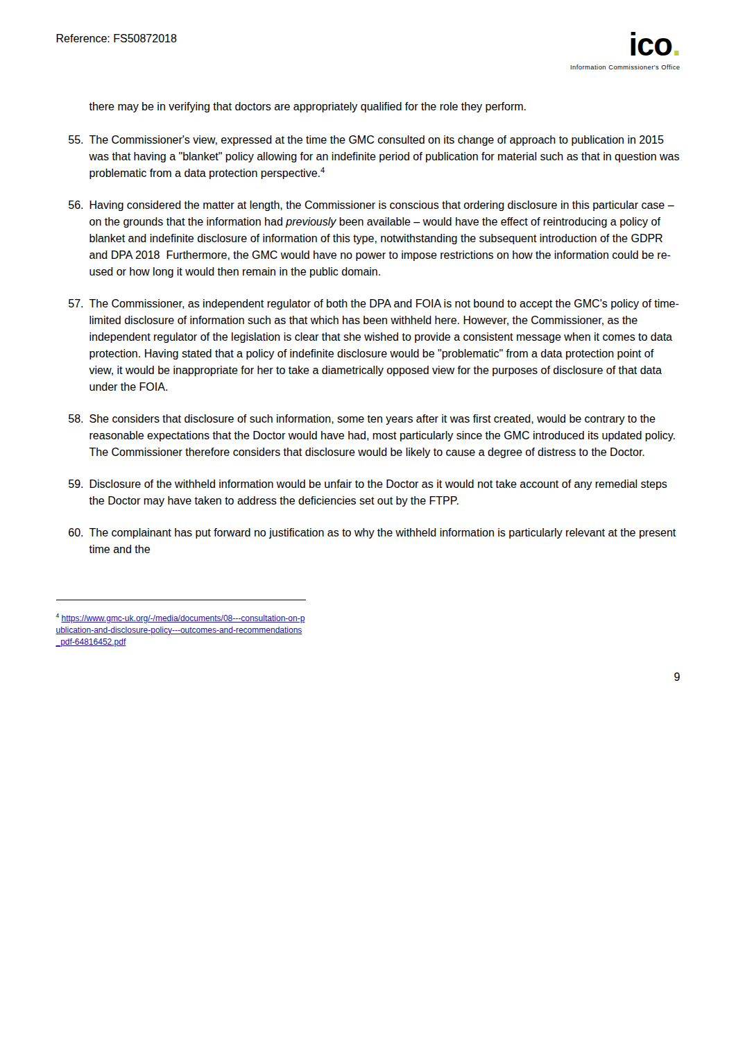Reference: FS50872018
ico.
Information Commissioner's Office
there may be in verifying that doctors are appropriately qualified for the role they perform.
55. The Commissioner's view, expressed at the time the GMC consulted on its change of approach to publication in 2015 was that having a "blanket" policy allowing for an indefinite period of publication for material such as that in question was problematic from a data protection perspective.4
56. Having considered the matter at length, the Commissioner is conscious that ordering disclosure in this particular case – on the grounds that the information had previously been available – would have the effect of reintroducing a policy of blanket and indefinite disclosure of information of this type, notwithstanding the subsequent introduction of the GDPR and DPA 2018 Furthermore, the GMC would have no power to impose restrictions on how the information could be re-used or how long it would then remain in the public domain.
57. The Commissioner, as independent regulator of both the DPA and FOIA is not bound to accept the GMC's policy of time-limited disclosure of information such as that which has been withheld here. However, the Commissioner, as the independent regulator of the legislation is clear that she wished to provide a consistent message when it comes to data protection. Having stated that a policy of indefinite disclosure would be "problematic" from a data protection point of view, it would be inappropriate for her to take a diametrically opposed view for the purposes of disclosure of that data under the FOIA.
58. She considers that disclosure of such information, some ten years after it was first created, would be contrary to the reasonable expectations that the Doctor would have had, most particularly since the GMC introduced its updated policy. The Commissioner therefore considers that disclosure would be likely to cause a degree of distress to the Doctor.
59. Disclosure of the withheld information would be unfair to the Doctor as it would not take account of any remedial steps the Doctor may have taken to address the deficiencies set out by the FTPP.
60. The complainant has put forward no justification as to why the withheld information is particularly relevant at the present time and the
4 https://www.gmc-uk.org/-/media/documents/08---consultation-on-publication-and-disclosure-policy---outcomes-and-recommendations_pdf-64816452.pdf
9